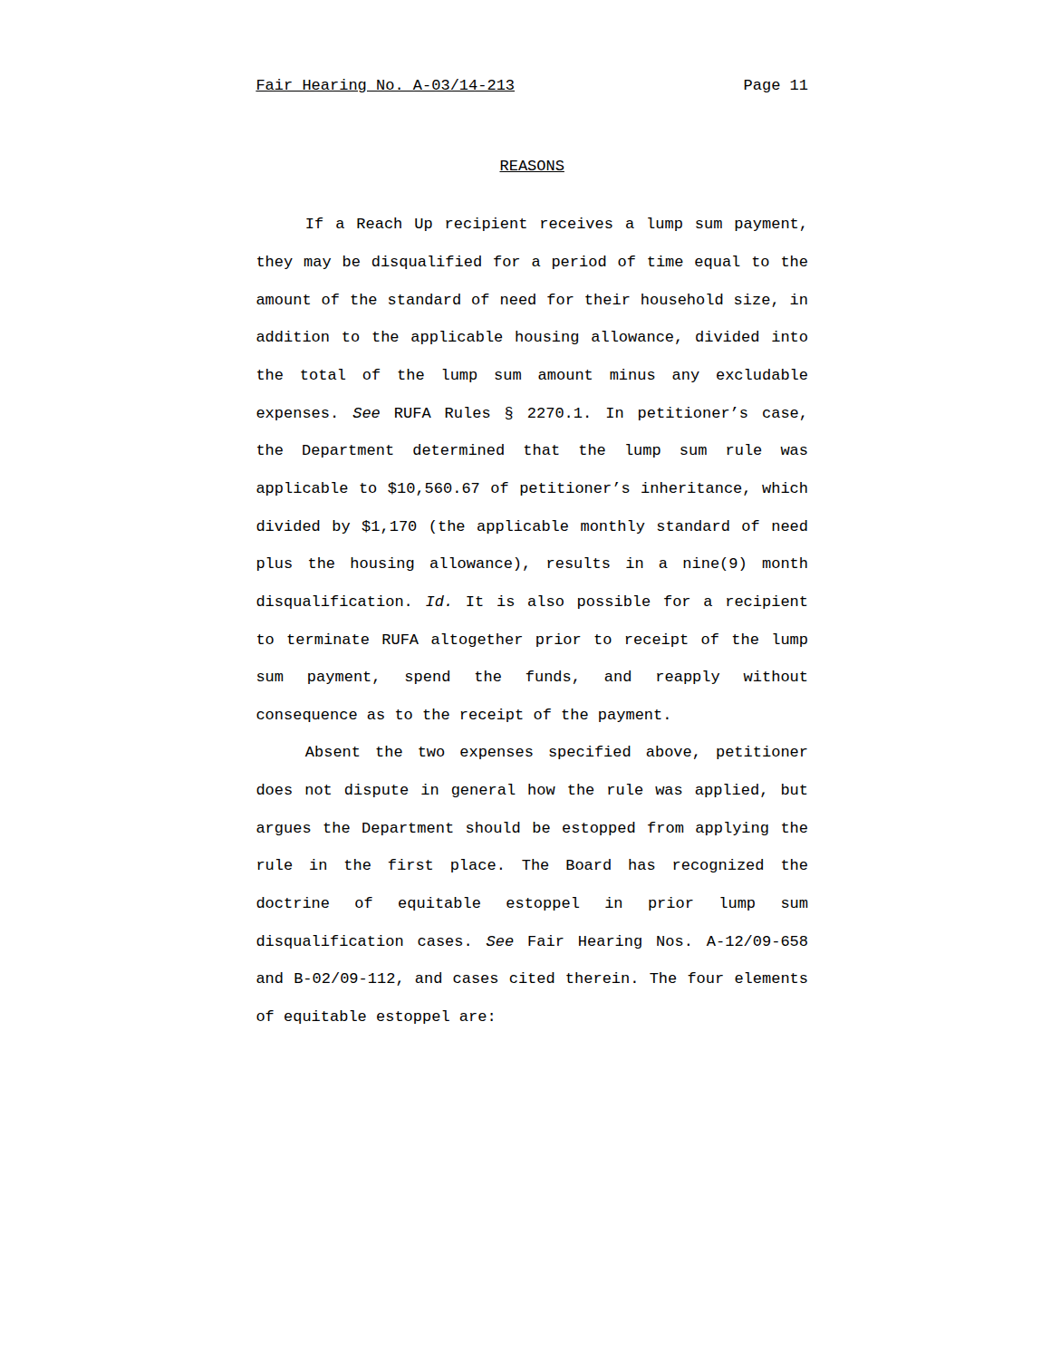Fair Hearing No. A-03/14-213 Page 11
REASONS
If a Reach Up recipient receives a lump sum payment, they may be disqualified for a period of time equal to the amount of the standard of need for their household size, in addition to the applicable housing allowance, divided into the total of the lump sum amount minus any excludable expenses. See RUFA Rules § 2270.1. In petitioner’s case, the Department determined that the lump sum rule was applicable to $10,560.67 of petitioner’s inheritance, which divided by $1,170 (the applicable monthly standard of need plus the housing allowance), results in a nine(9) month disqualification. Id. It is also possible for a recipient to terminate RUFA altogether prior to receipt of the lump sum payment, spend the funds, and reapply without consequence as to the receipt of the payment.
Absent the two expenses specified above, petitioner does not dispute in general how the rule was applied, but argues the Department should be estopped from applying the rule in the first place. The Board has recognized the doctrine of equitable estoppel in prior lump sum disqualification cases. See Fair Hearing Nos. A-12/09-658 and B-02/09-112, and cases cited therein. The four elements of equitable estoppel are: